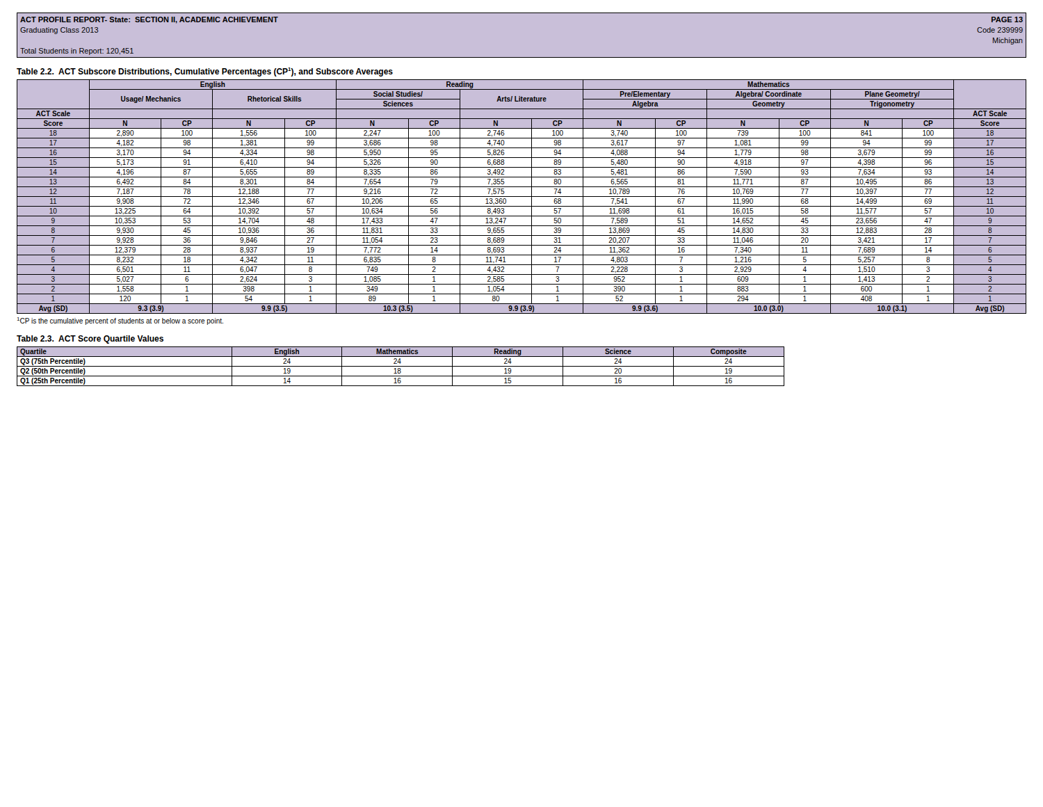ACT PROFILE REPORT- State: SECTION II, ACADEMIC ACHIEVEMENT
PAGE 13
Graduating Class 2013
Code 239999
Michigan
Total Students in Report: 120,451
Table 2.2. ACT Subscore Distributions, Cumulative Percentages (CP1), and Subscore Averages
| | English | Reading | Mathematics | |
| --- | --- | --- | --- | --- |
| Usage/ Mechanics | Rhetorical Skills | Social Studies/ | Arts/ Literature | Pre/Elementary | Algebra/ Coordinate | Plane Geometry/ |
| Sciences | Algebra | Geometry | Trigonometry |
| ACT Scale | | | | | | | | ACT Scale |
| Score | N | CP | N | CP | N | CP | N | CP | N | CP | N | CP | N | CP | Score |
| 18 | 2,890 | 100 | 1,556 | 100 | 2,247 | 100 | 2,746 | 100 | 3,740 | 100 | 739 | 100 | 841 | 100 | 18 |
| 17 | 4,182 | 98 | 1,381 | 99 | 3,686 | 98 | 4,740 | 98 | 3,617 | 97 | 1,081 | 99 | 94 | 99 | 17 |
| 16 | 3,170 | 94 | 4,334 | 98 | 5,950 | 95 | 5,826 | 94 | 4,088 | 94 | 1,779 | 98 | 3,679 | 99 | 16 |
| 15 | 5,173 | 91 | 6,410 | 94 | 5,326 | 90 | 6,688 | 89 | 5,480 | 90 | 4,918 | 97 | 4,398 | 96 | 15 |
| 14 | 4,196 | 87 | 5,655 | 89 | 8,335 | 86 | 3,492 | 83 | 5,481 | 86 | 7,590 | 93 | 7,634 | 93 | 14 |
| 13 | 6,492 | 84 | 8,301 | 84 | 7,654 | 79 | 7,355 | 80 | 6,565 | 81 | 11,771 | 87 | 10,495 | 86 | 13 |
| 12 | 7,187 | 78 | 12,188 | 77 | 9,216 | 72 | 7,575 | 74 | 10,789 | 76 | 10,769 | 77 | 10,397 | 77 | 12 |
| 11 | 9,908 | 72 | 12,346 | 67 | 10,206 | 65 | 13,360 | 68 | 7,541 | 67 | 11,990 | 68 | 14,499 | 69 | 11 |
| 10 | 13,225 | 64 | 10,392 | 57 | 10,634 | 56 | 8,493 | 57 | 11,698 | 61 | 16,015 | 58 | 11,577 | 57 | 10 |
| 9 | 10,353 | 53 | 14,704 | 48 | 17,433 | 47 | 13,247 | 50 | 7,589 | 51 | 14,652 | 45 | 23,656 | 47 | 9 |
| 8 | 9,930 | 45 | 10,936 | 36 | 11,831 | 33 | 9,655 | 39 | 13,869 | 45 | 14,830 | 33 | 12,883 | 28 | 8 |
| 7 | 9,928 | 36 | 9,846 | 27 | 11,054 | 23 | 8,689 | 31 | 20,207 | 33 | 11,046 | 20 | 3,421 | 17 | 7 |
| 6 | 12,379 | 28 | 8,937 | 19 | 7,772 | 14 | 8,693 | 24 | 11,362 | 16 | 7,340 | 11 | 7,689 | 14 | 6 |
| 5 | 8,232 | 18 | 4,342 | 11 | 6,835 | 8 | 11,741 | 17 | 4,803 | 7 | 1,216 | 5 | 5,257 | 8 | 5 |
| 4 | 6,501 | 11 | 6,047 | 8 | 749 | 2 | 4,432 | 7 | 2,228 | 3 | 2,929 | 4 | 1,510 | 3 | 4 |
| 3 | 5,027 | 6 | 2,624 | 3 | 1,085 | 1 | 2,585 | 3 | 952 | 1 | 609 | 1 | 1,413 | 2 | 3 |
| 2 | 1,558 | 1 | 398 | 1 | 349 | 1 | 1,054 | 1 | 390 | 1 | 883 | 1 | 600 | 1 | 2 |
| 1 | 120 | 1 | 54 | 1 | 89 | 1 | 80 | 1 | 52 | 1 | 294 | 1 | 408 | 1 | 1 |
| Avg (SD) | 9.3 (3.9) | 9.9 (3.5) | 10.3 (3.5) | 9.9 (3.9) | 9.9 (3.6) | 10.0 (3.0) | 10.0 (3.1) | Avg (SD) |
1CP is the cumulative percent of students at or below a score point.
Table 2.3. ACT Score Quartile Values
| Quartile | English | Mathematics | Reading | Science | Composite |
| --- | --- | --- | --- | --- | --- |
| Q3 (75th Percentile) | 24 | 24 | 24 | 24 | 24 |
| Q2 (50th Percentile) | 19 | 18 | 19 | 20 | 19 |
| Q1 (25th Percentile) | 14 | 16 | 15 | 16 | 16 |